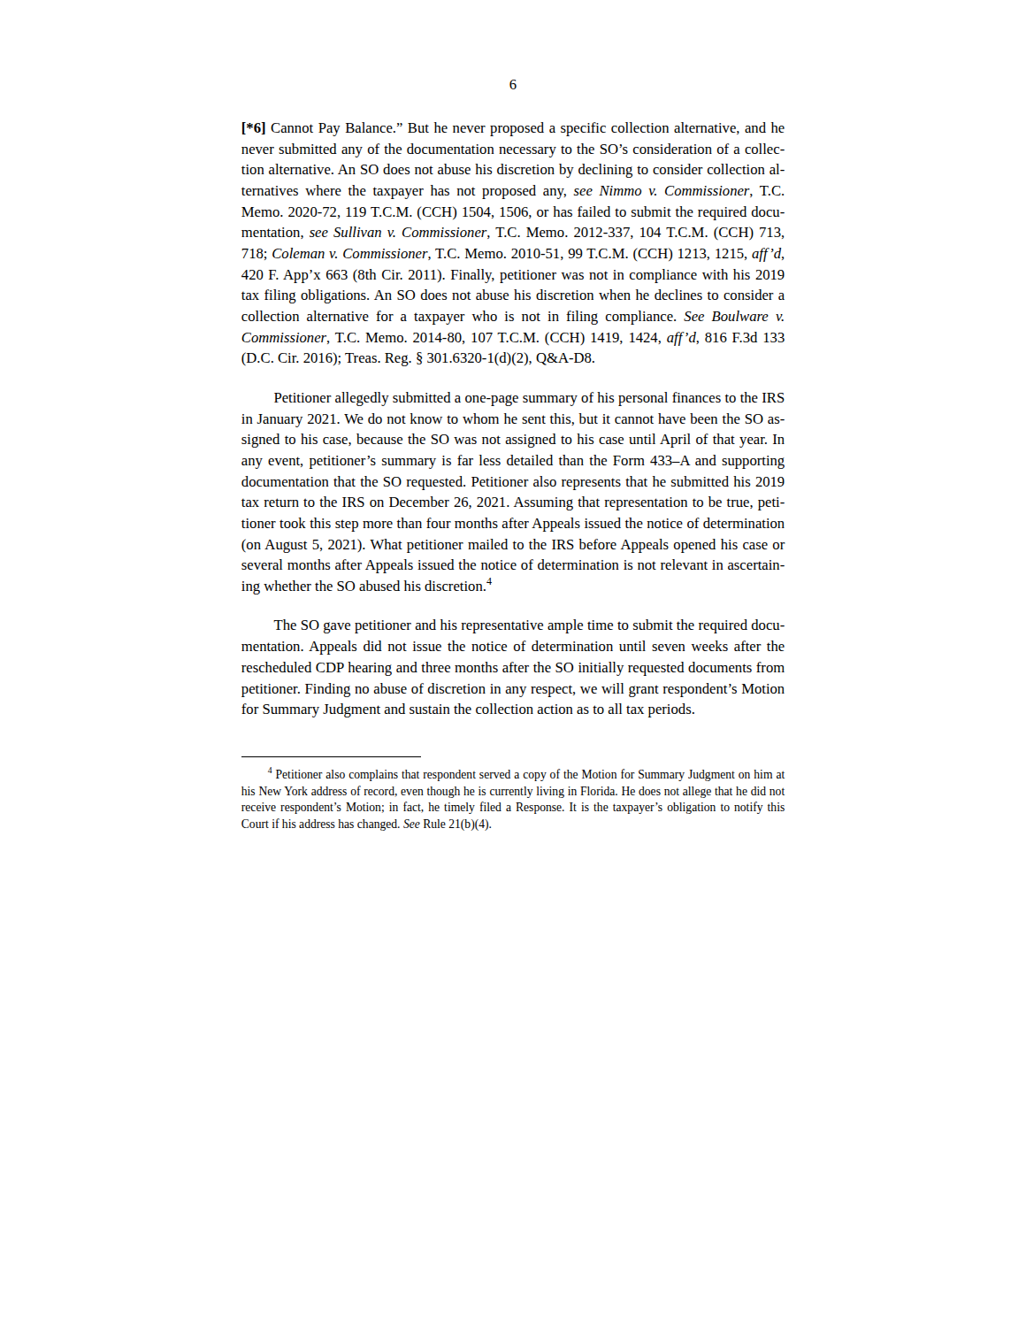6
[*6] Cannot Pay Balance.” But he never proposed a specific collection alternative, and he never submitted any of the documentation necessary to the SO’s consideration of a collection alternative. An SO does not abuse his discretion by declining to consider collection alternatives where the taxpayer has not proposed any, see Nimmo v. Commissioner, T.C. Memo. 2020-72, 119 T.C.M. (CCH) 1504, 1506, or has failed to submit the required documentation, see Sullivan v. Commissioner, T.C. Memo. 2012-337, 104 T.C.M. (CCH) 713, 718; Coleman v. Commissioner, T.C. Memo. 2010-51, 99 T.C.M. (CCH) 1213, 1215, aff’d, 420 F. App’x 663 (8th Cir. 2011). Finally, petitioner was not in compliance with his 2019 tax filing obligations. An SO does not abuse his discretion when he declines to consider a collection alternative for a taxpayer who is not in filing compliance. See Boulware v. Commissioner, T.C. Memo. 2014-80, 107 T.C.M. (CCH) 1419, 1424, aff’d, 816 F.3d 133 (D.C. Cir. 2016); Treas. Reg. § 301.6320-1(d)(2), Q&A-D8.
Petitioner allegedly submitted a one-page summary of his personal finances to the IRS in January 2021. We do not know to whom he sent this, but it cannot have been the SO assigned to his case, because the SO was not assigned to his case until April of that year. In any event, petitioner’s summary is far less detailed than the Form 433–A and supporting documentation that the SO requested. Petitioner also represents that he submitted his 2019 tax return to the IRS on December 26, 2021. Assuming that representation to be true, petitioner took this step more than four months after Appeals issued the notice of determination (on August 5, 2021). What petitioner mailed to the IRS before Appeals opened his case or several months after Appeals issued the notice of determination is not relevant in ascertaining whether the SO abused his discretion.4
The SO gave petitioner and his representative ample time to submit the required documentation. Appeals did not issue the notice of determination until seven weeks after the rescheduled CDP hearing and three months after the SO initially requested documents from petitioner. Finding no abuse of discretion in any respect, we will grant respondent’s Motion for Summary Judgment and sustain the collection action as to all tax periods.
4 Petitioner also complains that respondent served a copy of the Motion for Summary Judgment on him at his New York address of record, even though he is currently living in Florida. He does not allege that he did not receive respondent’s Motion; in fact, he timely filed a Response. It is the taxpayer’s obligation to notify this Court if his address has changed. See Rule 21(b)(4).